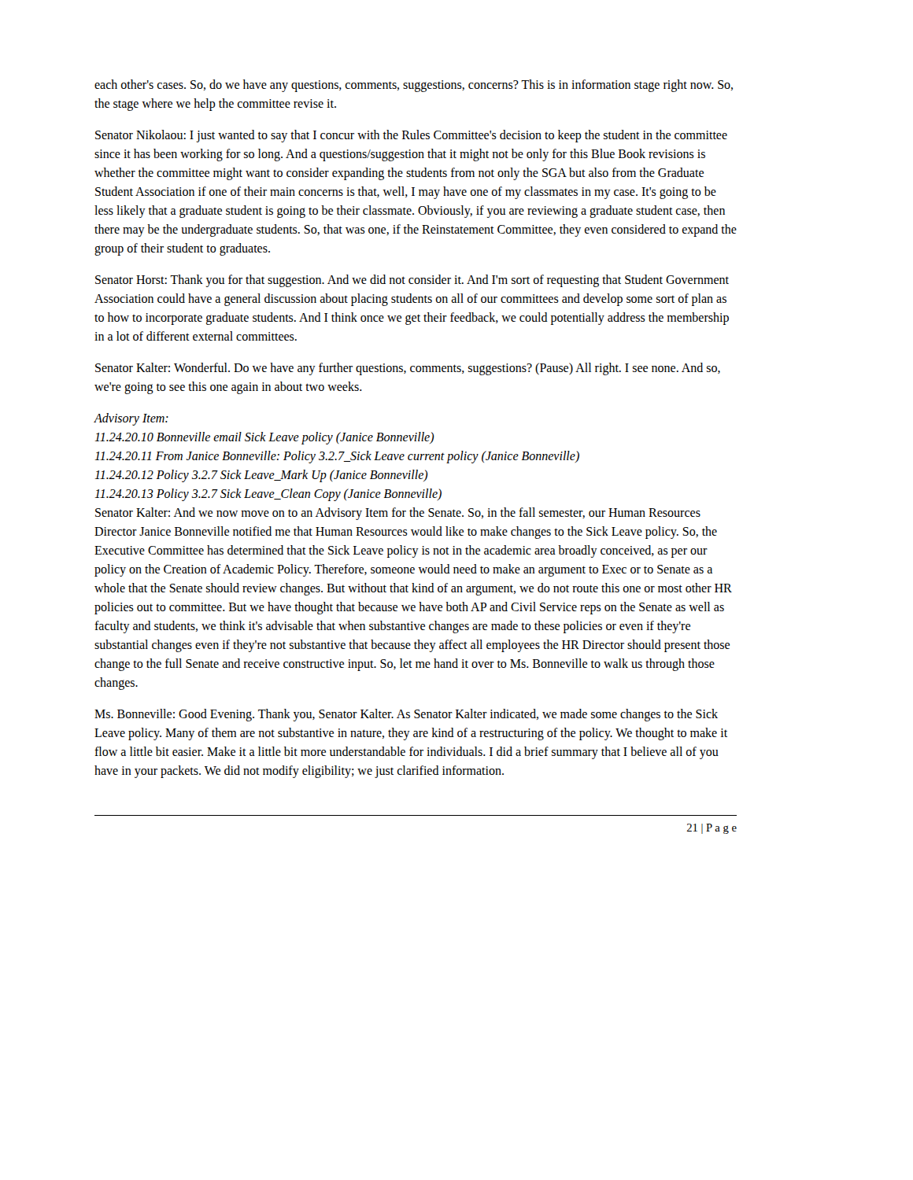each other's cases. So, do we have any questions, comments, suggestions, concerns? This is in information stage right now. So, the stage where we help the committee revise it.
Senator Nikolaou: I just wanted to say that I concur with the Rules Committee's decision to keep the student in the committee since it has been working for so long. And a questions/suggestion that it might not be only for this Blue Book revisions is whether the committee might want to consider expanding the students from not only the SGA but also from the Graduate Student Association if one of their main concerns is that, well, I may have one of my classmates in my case. It's going to be less likely that a graduate student is going to be their classmate. Obviously, if you are reviewing a graduate student case, then there may be the undergraduate students. So, that was one, if the Reinstatement Committee, they even considered to expand the group of their student to graduates.
Senator Horst: Thank you for that suggestion. And we did not consider it. And I'm sort of requesting that Student Government Association could have a general discussion about placing students on all of our committees and develop some sort of plan as to how to incorporate graduate students. And I think once we get their feedback, we could potentially address the membership in a lot of different external committees.
Senator Kalter: Wonderful. Do we have any further questions, comments, suggestions? (Pause) All right. I see none. And so, we're going to see this one again in about two weeks.
Advisory Item:
11.24.20.10 Bonneville email Sick Leave policy (Janice Bonneville)
11.24.20.11 From Janice Bonneville: Policy 3.2.7_Sick Leave current policy (Janice Bonneville)
11.24.20.12 Policy 3.2.7 Sick Leave_Mark Up (Janice Bonneville)
11.24.20.13 Policy 3.2.7 Sick Leave_Clean Copy (Janice Bonneville)
Senator Kalter: And we now move on to an Advisory Item for the Senate. So, in the fall semester, our Human Resources Director Janice Bonneville notified me that Human Resources would like to make changes to the Sick Leave policy. So, the Executive Committee has determined that the Sick Leave policy is not in the academic area broadly conceived, as per our policy on the Creation of Academic Policy. Therefore, someone would need to make an argument to Exec or to Senate as a whole that the Senate should review changes. But without that kind of an argument, we do not route this one or most other HR policies out to committee. But we have thought that because we have both AP and Civil Service reps on the Senate as well as faculty and students, we think it's advisable that when substantive changes are made to these policies or even if they're substantial changes even if they're not substantive that because they affect all employees the HR Director should present those change to the full Senate and receive constructive input. So, let me hand it over to Ms. Bonneville to walk us through those changes.
Ms. Bonneville: Good Evening. Thank you, Senator Kalter. As Senator Kalter indicated, we made some changes to the Sick Leave policy. Many of them are not substantive in nature, they are kind of a restructuring of the policy. We thought to make it flow a little bit easier. Make it a little bit more understandable for individuals. I did a brief summary that I believe all of you have in your packets. We did not modify eligibility; we just clarified information.
21 | P a g e